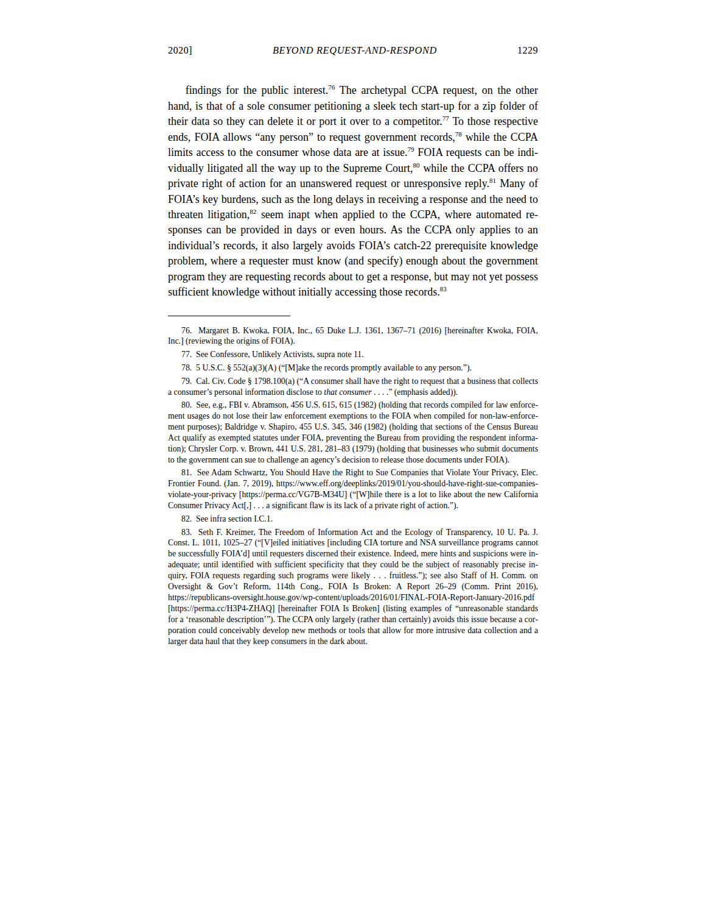2020] BEYOND REQUEST-AND-RESPOND 1229
findings for the public interest.76 The archetypal CCPA request, on the other hand, is that of a sole consumer petitioning a sleek tech start-up for a zip folder of their data so they can delete it or port it over to a competitor.77 To those respective ends, FOIA allows “any person” to request government records,78 while the CCPA limits access to the consumer whose data are at issue.79 FOIA requests can be individually litigated all the way up to the Supreme Court,80 while the CCPA offers no private right of action for an unanswered request or unresponsive reply.81 Many of FOIA’s key burdens, such as the long delays in receiving a response and the need to threaten litigation,82 seem inapt when applied to the CCPA, where automated responses can be provided in days or even hours. As the CCPA only applies to an individual’s records, it also largely avoids FOIA’s catch-22 prerequisite knowledge problem, where a requester must know (and specify) enough about the government program they are requesting records about to get a response, but may not yet possess sufficient knowledge without initially accessing those records.83
76. Margaret B. Kwoka, FOIA, Inc., 65 Duke L.J. 1361, 1367–71 (2016) [hereinafter Kwoka, FOIA, Inc.] (reviewing the origins of FOIA).
77. See Confessore, Unlikely Activists, supra note 11.
78. 5 U.S.C. § 552(a)(3)(A) (“[M]ake the records promptly available to any person.”).
79. Cal. Civ. Code § 1798.100(a) (“A consumer shall have the right to request that a business that collects a consumer’s personal information disclose to that consumer . . . .” (emphasis added)).
80. See, e.g., FBI v. Abramson, 456 U.S. 615, 615 (1982) (holding that records compiled for law enforcement usages do not lose their law enforcement exemptions to the FOIA when compiled for non-law-enforcement purposes); Baldridge v. Shapiro, 455 U.S. 345, 346 (1982) (holding that sections of the Census Bureau Act qualify as exempted statutes under FOIA, preventing the Bureau from providing the respondent information); Chrysler Corp. v. Brown, 441 U.S. 281, 281–83 (1979) (holding that businesses who submit documents to the government can sue to challenge an agency’s decision to release those documents under FOIA).
81. See Adam Schwartz, You Should Have the Right to Sue Companies that Violate Your Privacy, Elec. Frontier Found. (Jan. 7, 2019), https://www.eff.org/deeplinks/2019/01/you-should-have-right-sue-companies-violate-your-privacy [https://perma.cc/VG7B-M34U] (“[W]hile there is a lot to like about the new California Consumer Privacy Act[,] . . . a significant flaw is its lack of a private right of action.”).
82. See infra section I.C.1.
83. Seth F. Kreimer, The Freedom of Information Act and the Ecology of Transparency, 10 U. Pa. J. Const. L. 1011, 1025–27 (“[V]eiled initiatives [including CIA torture and NSA surveillance programs cannot be successfully FOIA’d] until requesters discerned their existence. Indeed, mere hints and suspicions were inadequate; until identified with sufficient specificity that they could be the subject of reasonably precise inquiry, FOIA requests regarding such programs were likely . . . fruitless.”); see also Staff of H. Comm. on Oversight & Gov’t Reform, 114th Cong., FOIA Is Broken: A Report 26–29 (Comm. Print 2016), https://republicans-oversight.house.gov/wp-content/uploads/2016/01/FINAL-FOIA-Report-January-2016.pdf [https://perma.cc/H3P4-ZHAQ] [hereinafter FOIA Is Broken] (listing examples of “unreasonable standards for a ‘reasonable description’”). The CCPA only largely (rather than certainly) avoids this issue because a corporation could conceivably develop new methods or tools that allow for more intrusive data collection and a larger data haul that they keep consumers in the dark about.